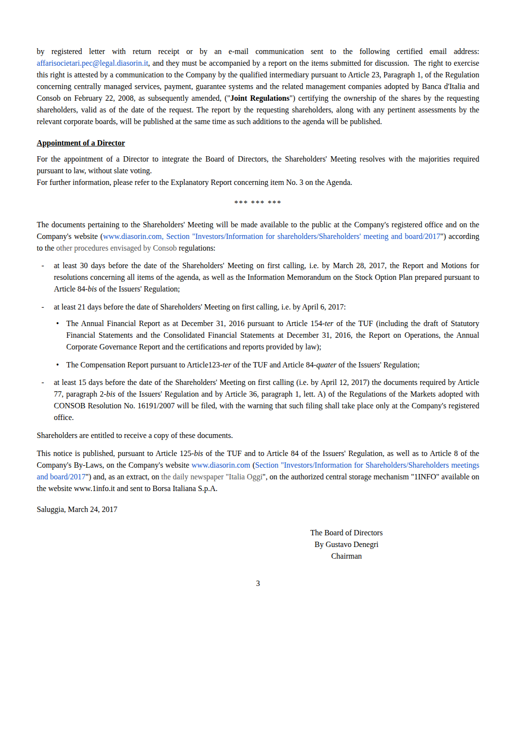by registered letter with return receipt or by an e-mail communication sent to the following certified email address: affarisocietari.pec@legal.diasorin.it, and they must be accompanied by a report on the items submitted for discussion. The right to exercise this right is attested by a communication to the Company by the qualified intermediary pursuant to Article 23, Paragraph 1, of the Regulation concerning centrally managed services, payment, guarantee systems and the related management companies adopted by Banca d'Italia and Consob on February 22, 2008, as subsequently amended, ("Joint Regulations") certifying the ownership of the shares by the requesting shareholders, valid as of the date of the request. The report by the requesting shareholders, along with any pertinent assessments by the relevant corporate boards, will be published at the same time as such additions to the agenda will be published.
Appointment of a Director
For the appointment of a Director to integrate the Board of Directors, the Shareholders' Meeting resolves with the majorities required pursuant to law, without slate voting.
For further information, please refer to the Explanatory Report concerning item No. 3 on the Agenda.
*** *** ***
The documents pertaining to the Shareholders' Meeting will be made available to the public at the Company's registered office and on the Company's website (www.diasorin.com, Section "Investors/Information for shareholders/Shareholders' meeting and board/2017") according to the other procedures envisaged by Consob regulations:
at least 30 days before the date of the Shareholders' Meeting on first calling, i.e. by March 28, 2017, the Report and Motions for resolutions concerning all items of the agenda, as well as the Information Memorandum on the Stock Option Plan prepared pursuant to Article 84-bis of the Issuers' Regulation;
at least 21 days before the date of Shareholders' Meeting on first calling, i.e. by April 6, 2017:
The Annual Financial Report as at December 31, 2016 pursuant to Article 154-ter of the TUF (including the draft of Statutory Financial Statements and the Consolidated Financial Statements at December 31, 2016, the Report on Operations, the Annual Corporate Governance Report and the certifications and reports provided by law);
The Compensation Report pursuant to Article123-ter of the TUF and Article 84-quater of the Issuers' Regulation;
at least 15 days before the date of the Shareholders' Meeting on first calling (i.e. by April 12, 2017) the documents required by Article 77, paragraph 2-bis of the Issuers' Regulation and by Article 36, paragraph 1, lett. A) of the Regulations of the Markets adopted with CONSOB Resolution No. 16191/2007 will be filed, with the warning that such filing shall take place only at the Company's registered office.
Shareholders are entitled to receive a copy of these documents.
This notice is published, pursuant to Article 125-bis of the TUF and to Article 84 of the Issuers' Regulation, as well as to Article 8 of the Company's By-Laws, on the Company's website www.diasorin.com (Section "Investors/Information for Shareholders/Shareholders meetings and board/2017") and, as an extract, on the daily newspaper "Italia Oggi", on the authorized central storage mechanism "1INFO" available on the website www.1info.it and sent to Borsa Italiana S.p.A.
Saluggia, March 24, 2017
The Board of Directors
By Gustavo Denegri
Chairman
3